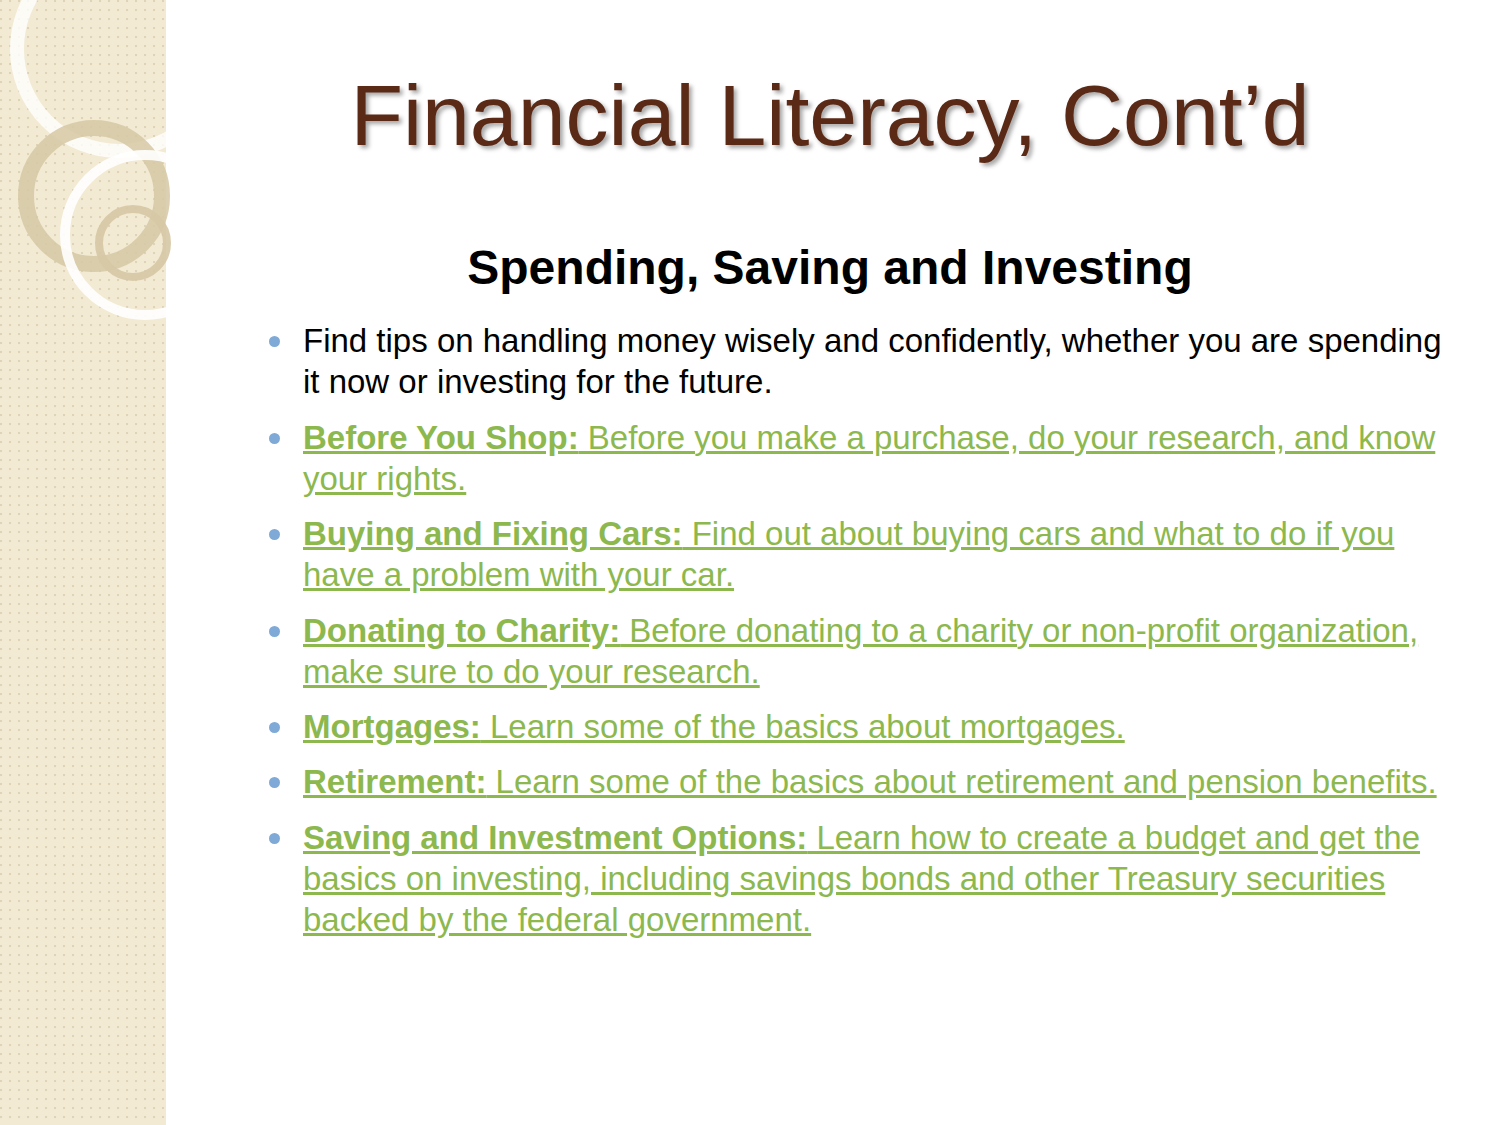Financial Literacy, Cont’d
Spending, Saving and Investing
Find tips on handling money wisely and confidently, whether you are spending it now or investing for the future.
Before You Shop: Before you make a purchase, do your research, and know your rights.
Buying and Fixing Cars: Find out about buying cars and what to do if you have a problem with your car.
Donating to Charity: Before donating to a charity or non-profit organization, make sure to do your research.
Mortgages: Learn some of the basics about mortgages.
Retirement: Learn some of the basics about retirement and pension benefits.
Saving and Investment Options: Learn how to create a budget and get the basics on investing, including savings bonds and other Treasury securities backed by the federal government.